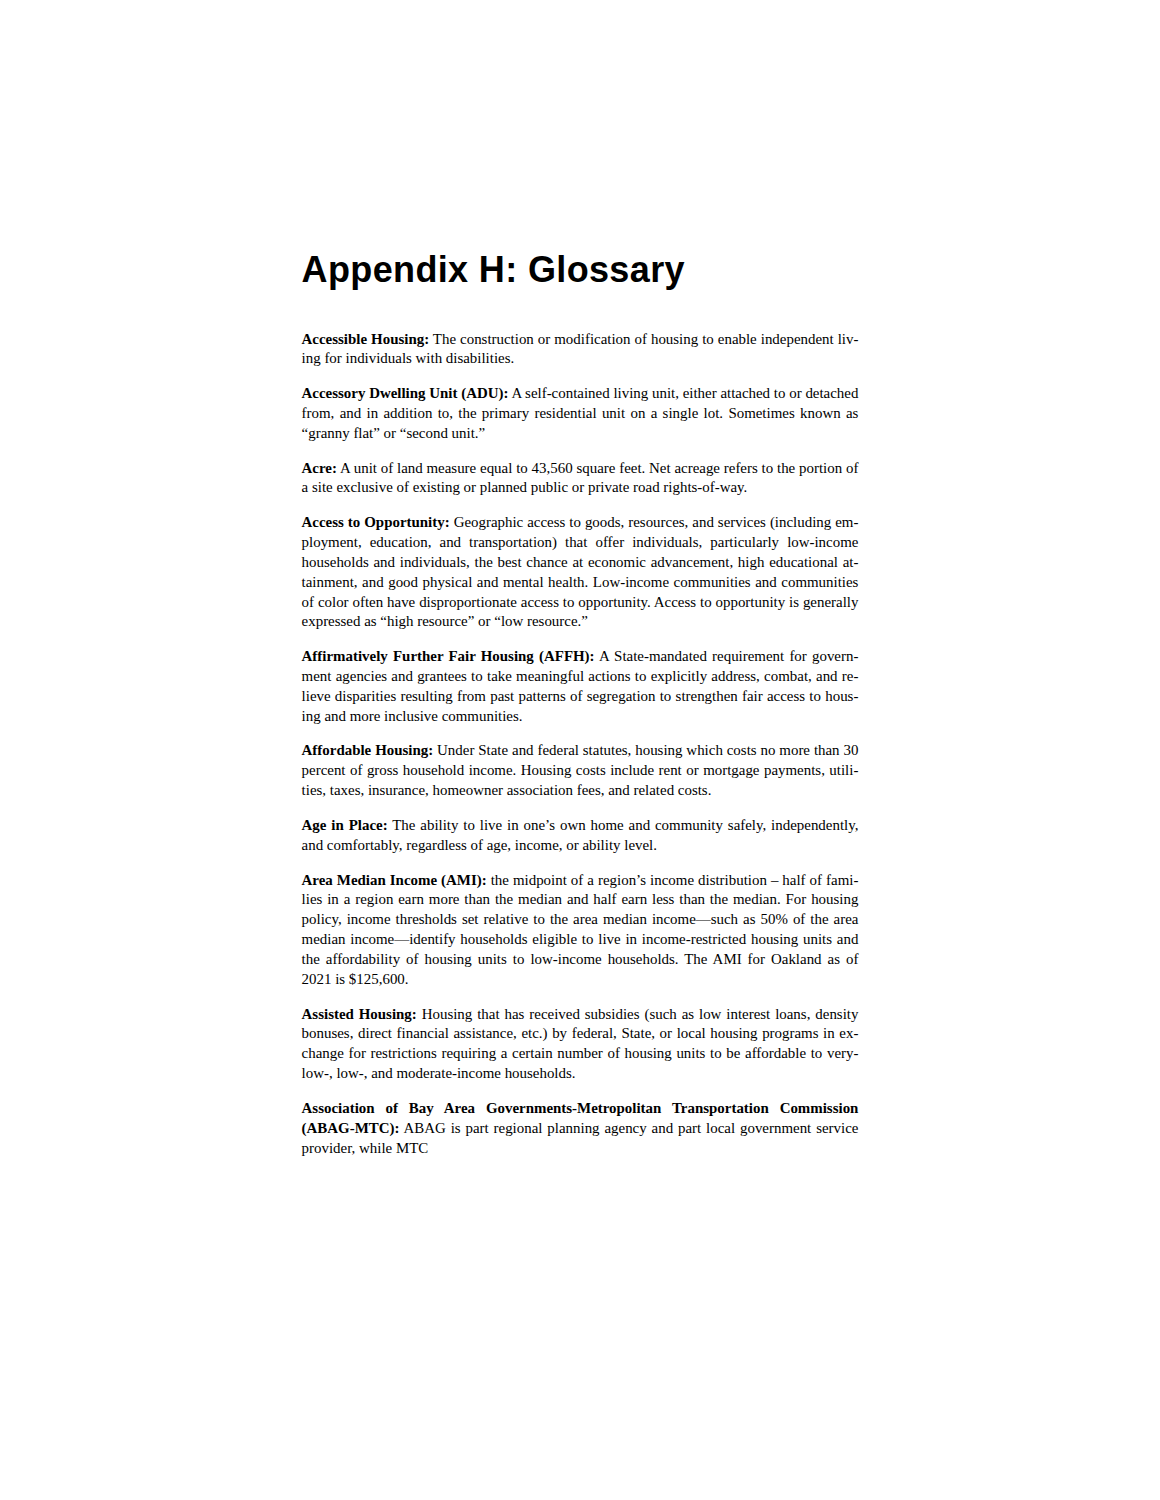Appendix H: Glossary
Accessible Housing: The construction or modification of housing to enable independent living for individuals with disabilities.
Accessory Dwelling Unit (ADU): A self-contained living unit, either attached to or detached from, and in addition to, the primary residential unit on a single lot. Sometimes known as “granny flat” or “second unit.”
Acre: A unit of land measure equal to 43,560 square feet. Net acreage refers to the portion of a site exclusive of existing or planned public or private road rights-of-way.
Access to Opportunity: Geographic access to goods, resources, and services (including employment, education, and transportation) that offer individuals, particularly low-income households and individuals, the best chance at economic advancement, high educational attainment, and good physical and mental health. Low-income communities and communities of color often have disproportionate access to opportunity. Access to opportunity is generally expressed as “high resource” or “low resource.”
Affirmatively Further Fair Housing (AFFH): A State-mandated requirement for government agencies and grantees to take meaningful actions to explicitly address, combat, and relieve disparities resulting from past patterns of segregation to strengthen fair access to housing and more inclusive communities.
Affordable Housing: Under State and federal statutes, housing which costs no more than 30 percent of gross household income. Housing costs include rent or mortgage payments, utilities, taxes, insurance, homeowner association fees, and related costs.
Age in Place: The ability to live in one’s own home and community safely, independently, and comfortably, regardless of age, income, or ability level.
Area Median Income (AMI): the midpoint of a region’s income distribution – half of families in a region earn more than the median and half earn less than the median. For housing policy, income thresholds set relative to the area median income—such as 50% of the area median income—identify households eligible to live in income-restricted housing units and the affordability of housing units to low-income households. The AMI for Oakland as of 2021 is $125,600.
Assisted Housing: Housing that has received subsidies (such as low interest loans, density bonuses, direct financial assistance, etc.) by federal, State, or local housing programs in exchange for restrictions requiring a certain number of housing units to be affordable to very-low-, low-, and moderate-income households.
Association of Bay Area Governments-Metropolitan Transportation Commission (ABAG-MTC): ABAG is part regional planning agency and part local government service provider, while MTC